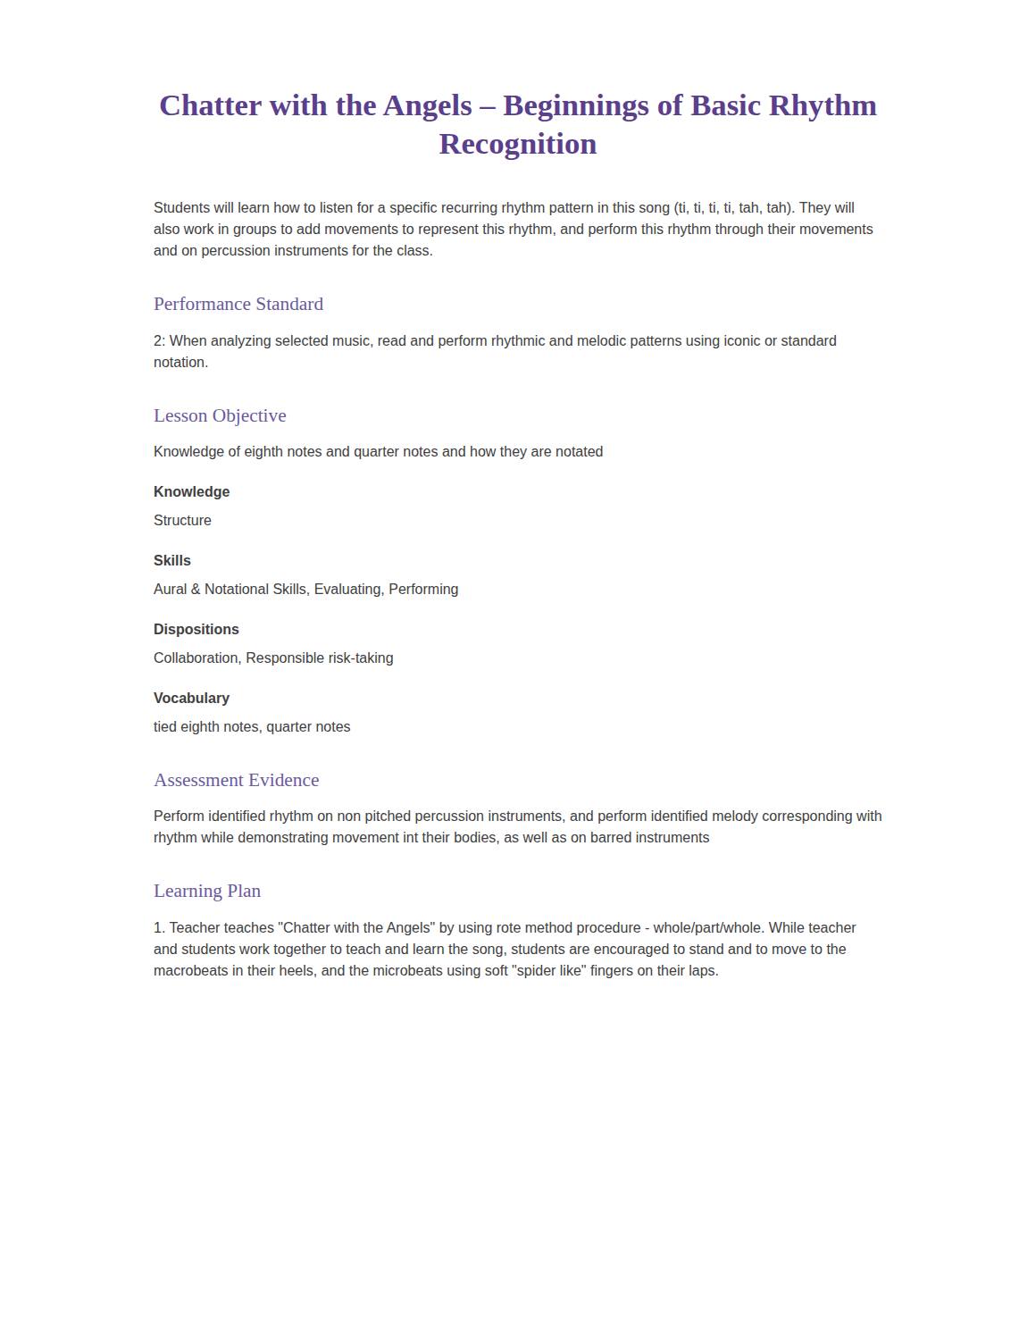Chatter with the Angels – Beginnings of Basic Rhythm Recognition
Students will learn how to listen for a specific recurring rhythm pattern in this song (ti, ti, ti, ti, tah, tah). They will also work in groups to add movements to represent this rhythm, and perform this rhythm through their movements and on percussion instruments for the class.
Performance Standard
2: When analyzing selected music, read and perform rhythmic and melodic patterns using iconic or standard notation.
Lesson Objective
Knowledge of eighth notes and quarter notes and how they are notated
Knowledge
Structure
Skills
Aural & Notational Skills, Evaluating, Performing
Dispositions
Collaboration, Responsible risk-taking
Vocabulary
tied eighth notes, quarter notes
Assessment Evidence
Perform identified rhythm on non pitched percussion instruments, and perform identified melody corresponding with rhythm while demonstrating movement int their bodies, as well as on barred instruments
Learning Plan
1. Teacher teaches "Chatter with the Angels" by using rote method procedure - whole/part/whole. While teacher and students work together to teach and learn the song, students are encouraged to stand and to move to the macrobeats in their heels, and the microbeats using soft "spider like" fingers on their laps.